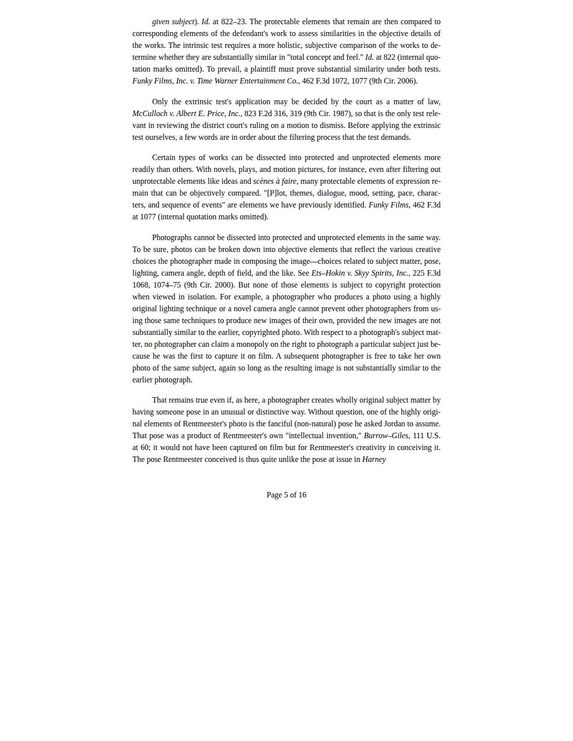given subject). Id. at 822–23. The protectable elements that remain are then compared to corresponding elements of the defendant's work to assess similarities in the objective details of the works. The intrinsic test requires a more holistic, subjective comparison of the works to determine whether they are substantially similar in "total concept and feel." Id. at 822 (internal quotation marks omitted). To prevail, a plaintiff must prove substantial similarity under both tests. Funky Films, Inc. v. Time Warner Entertainment Co., 462 F.3d 1072, 1077 (9th Cir. 2006).
Only the extrinsic test's application may be decided by the court as a matter of law, McCulloch v. Albert E. Price, Inc., 823 F.2d 316, 319 (9th Cir. 1987), so that is the only test relevant in reviewing the district court's ruling on a motion to dismiss. Before applying the extrinsic test ourselves, a few words are in order about the filtering process that the test demands.
Certain types of works can be dissected into protected and unprotected elements more readily than others. With novels, plays, and motion pictures, for instance, even after filtering out unprotectable elements like ideas and scènes à faire, many protectable elements of expression remain that can be objectively compared. "[P]lot, themes, dialogue, mood, setting, pace, characters, and sequence of events" are elements we have previously identified. Funky Films, 462 F.3d at 1077 (internal quotation marks omitted).
Photographs cannot be dissected into protected and unprotected elements in the same way. To be sure, photos can be broken down into objective elements that reflect the various creative choices the photographer made in composing the image—choices related to subject matter, pose, lighting, camera angle, depth of field, and the like. See Ets–Hokin v. Skyy Spirits, Inc., 225 F.3d 1068, 1074–75 (9th Cir. 2000). But none of those elements is subject to copyright protection when viewed in isolation. For example, a photographer who produces a photo using a highly original lighting technique or a novel camera angle cannot prevent other photographers from using those same techniques to produce new images of their own, provided the new images are not substantially similar to the earlier, copyrighted photo. With respect to a photograph's subject matter, no photographer can claim a monopoly on the right to photograph a particular subject just because he was the first to capture it on film. A subsequent photographer is free to take her own photo of the same subject, again so long as the resulting image is not substantially similar to the earlier photograph.
That remains true even if, as here, a photographer creates wholly original subject matter by having someone pose in an unusual or distinctive way. Without question, one of the highly original elements of Rentmeester's photo is the fanciful (non-natural) pose he asked Jordan to assume. That pose was a product of Rentmeester's own "intellectual invention," Burrow–Giles, 111 U.S. at 60; it would not have been captured on film but for Rentmeester's creativity in conceiving it. The pose Rentmeester conceived is thus quite unlike the pose at issue in Harney
Page 5 of 16